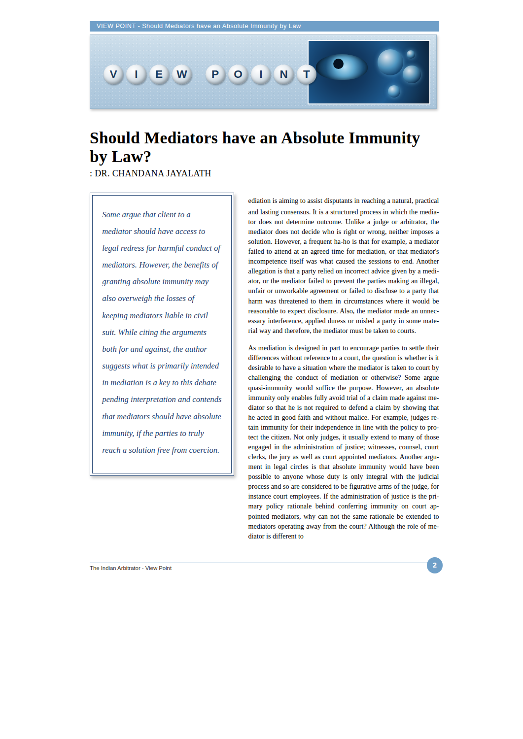VIEW POINT - Should Mediators have an Absolute Immunity by Law
VIEW POINT
Should Mediators have an Absolute Immunity
by Law?
: DR. CHANDANA JAYALATH
Some argue that client to a mediator should have access to legal redress for harmful conduct of mediators. However, the benefits of granting absolute immunity may also overweigh the losses of keeping mediators liable in civil suit. While citing the arguments both for and against, the author suggests what is primarily intended in mediation is a key to this debate pending interpretation and contends that mediators should have absolute immunity, if the parties to truly reach a solution free from coercion.
Mediation is aiming to assist disputants in reaching a natural, practical and lasting consensus. It is a structured process in which the mediator does not determine outcome. Unlike a judge or arbitrator, the mediator does not decide who is right or wrong, neither imposes a solution. However, a frequent ha-ho is that for example, a mediator failed to attend at an agreed time for mediation, or that mediator's incompetence itself was what caused the sessions to end. Another allegation is that a party relied on incorrect advice given by a mediator, or the mediator failed to prevent the parties making an illegal, unfair or unworkable agreement or failed to disclose to a party that harm was threatened to them in circumstances where it would be reasonable to expect disclosure. Also, the mediator made an unnecessary interference, applied duress or misled a party in some material way and therefore, the mediator must be taken to courts.
As mediation is designed in part to encourage parties to settle their differences without reference to a court, the question is whether is it desirable to have a situation where the mediator is taken to court by challenging the conduct of mediation or otherwise? Some argue quasi-immunity would suffice the purpose. However, an absolute immunity only enables fully avoid trial of a claim made against mediator so that he is not required to defend a claim by showing that he acted in good faith and without malice. For example, judges retain immunity for their independence in line with the policy to protect the citizen. Not only judges, it usually extend to many of those engaged in the administration of justice; witnesses, counsel, court clerks, the jury as well as court appointed mediators. Another argument in legal circles is that absolute immunity would have been possible to anyone whose duty is only integral with the judicial process and so are considered to be figurative arms of the judge, for instance court employees. If the administration of justice is the primary policy rationale behind conferring immunity on court appointed mediators, why can not the same rationale be extended to mediators operating away from the court? Although the role of mediator is different to
The Indian Arbitrator - View Point
2